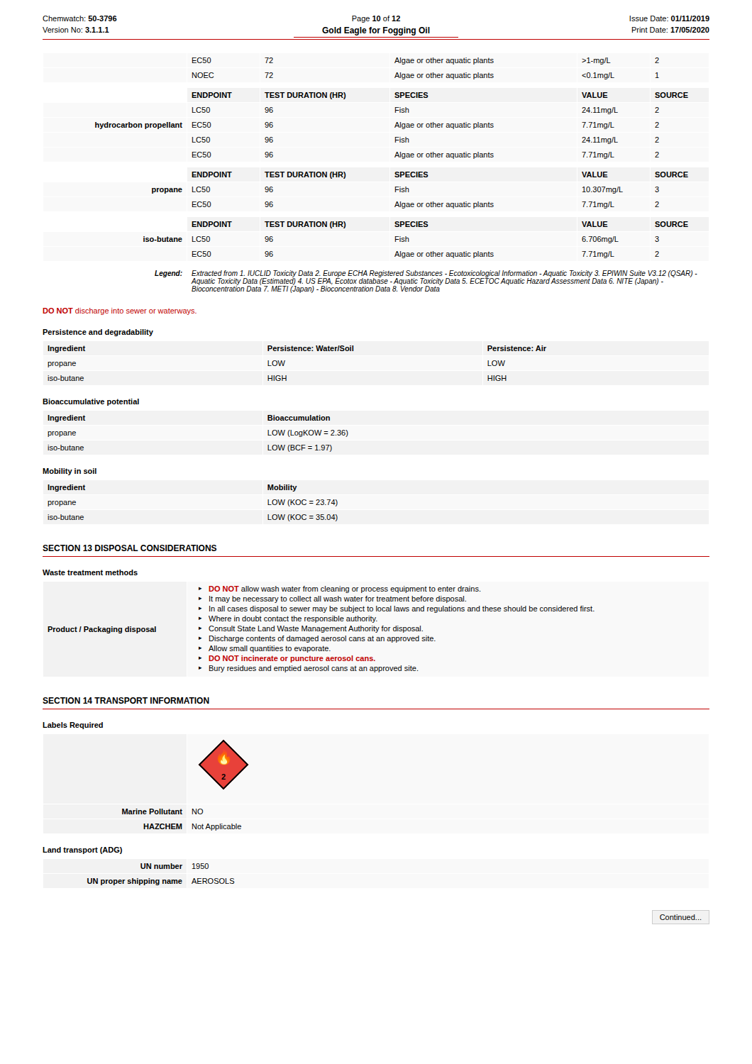Chemwatch: 50-3796
Version No: 3.1.1.1
Page 10 of 12
Gold Eagle for Fogging Oil
Issue Date: 01/11/2019
Print Date: 17/05/2020
| | EC50 | 72 | Algae or other aquatic plants | >1-mg/L | 2 |
| | NOEC | 72 | Algae or other aquatic plants | <0.1mg/L | 1 |
| | ENDPOINT | TEST DURATION (HR) | SPECIES | VALUE | SOURCE |
| | LC50 | 96 | Fish | 24.11mg/L | 2 |
| hydrocarbon propellant | EC50 | 96 | Algae or other aquatic plants | 7.71mg/L | 2 |
| | LC50 | 96 | Fish | 24.11mg/L | 2 |
| | EC50 | 96 | Algae or other aquatic plants | 7.71mg/L | 2 |
| | ENDPOINT | TEST DURATION (HR) | SPECIES | VALUE | SOURCE |
| propane | LC50 | 96 | Fish | 10.307mg/L | 3 |
| | EC50 | 96 | Algae or other aquatic plants | 7.71mg/L | 2 |
| | ENDPOINT | TEST DURATION (HR) | SPECIES | VALUE | SOURCE |
| iso-butane | LC50 | 96 | Fish | 6.706mg/L | 3 |
| | EC50 | 96 | Algae or other aquatic plants | 7.71mg/L | 2 |
| Legend: | Extracted from 1. IUCLID Toxicity Data 2. Europe ECHA Registered Substances - Ecotoxicological Information - Aquatic Toxicity 3. EPIWIN Suite V3.12 (QSAR) - Aquatic Toxicity Data (Estimated) 4. US EPA, Ecotox database - Aquatic Toxicity Data 5. ECETOC Aquatic Hazard Assessment Data 6. NITE (Japan) - Bioconcentration Data 7. METI (Japan) - Bioconcentration Data 8. Vendor Data |
DO NOT discharge into sewer or waterways.
Persistence and degradability
| Ingredient | Persistence: Water/Soil | Persistence: Air |
| --- | --- | --- |
| propane | LOW | LOW |
| iso-butane | HIGH | HIGH |
Bioaccumulative potential
| Ingredient | Bioaccumulation |
| --- | --- |
| propane | LOW (LogKOW = 2.36) |
| iso-butane | LOW (BCF = 1.97) |
Mobility in soil
| Ingredient | Mobility |
| --- | --- |
| propane | LOW (KOC = 23.74) |
| iso-butane | LOW (KOC = 35.04) |
SECTION 13 DISPOSAL CONSIDERATIONS
Waste treatment methods
| Product / Packaging disposal | DO NOT allow wash water from cleaning or process equipment to enter drains. It may be necessary to collect all wash water for treatment before disposal. In all cases disposal to sewer may be subject to local laws and regulations and these should be considered first. Where in doubt contact the responsible authority. Consult State Land Waste Management Authority for disposal. Discharge contents of damaged aerosol cans at an approved site. Allow small quantities to evaporate. DO NOT incinerate or puncture aerosol cans. Bury residues and emptied aerosol cans at an approved site. |
SECTION 14 TRANSPORT INFORMATION
Labels Required
| | 🔥 2 |
| Marine Pollutant | NO |
| HAZCHEM | Not Applicable |
Land transport (ADG)
| UN number | 1950 |
| UN proper shipping name | AEROSOLS |
Continued...